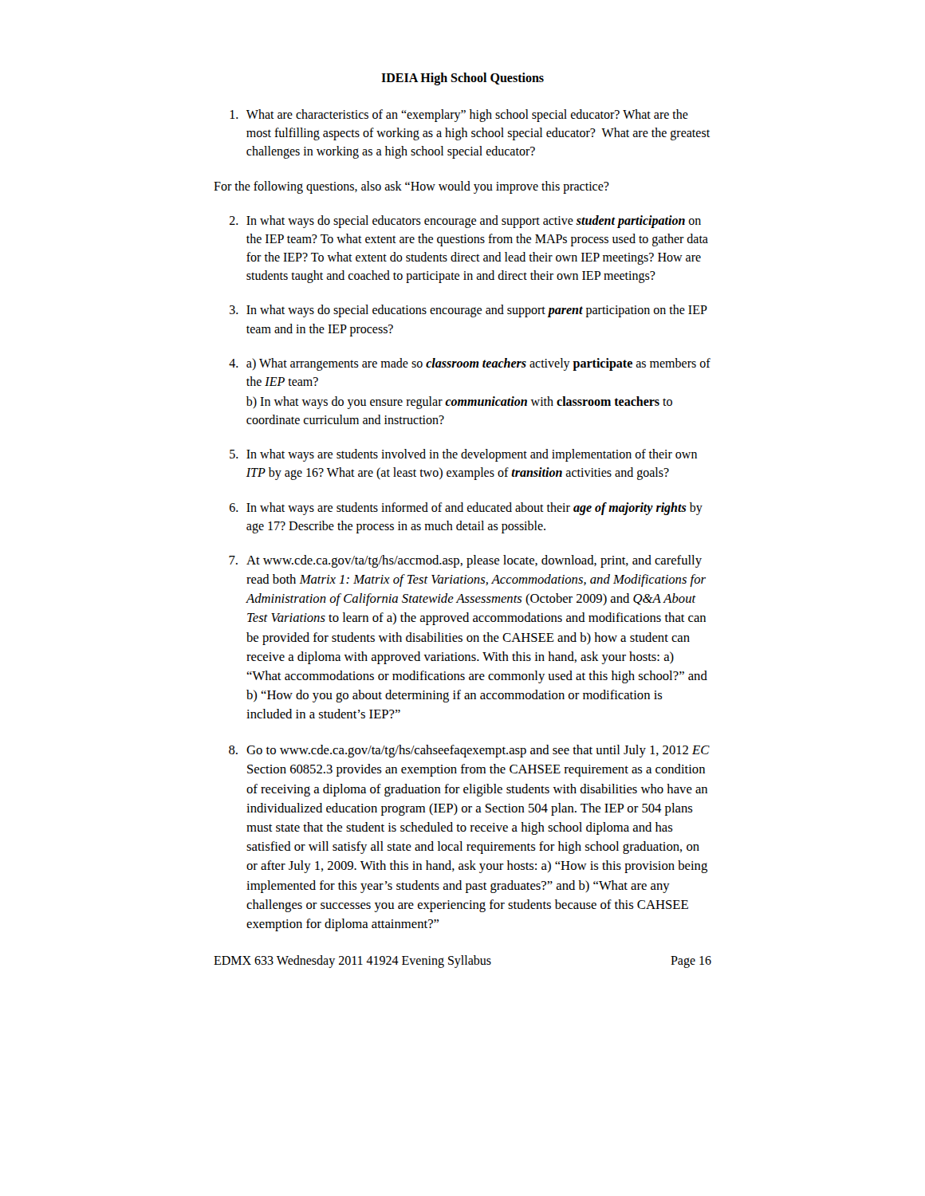IDEIA High School Questions
What are characteristics of an “exemplary” high school special educator? What are the most fulfilling aspects of working as a high school special educator? What are the greatest challenges in working as a high school special educator?
For the following questions, also ask “How would you improve this practice?
In what ways do special educators encourage and support active student participation on the IEP team? To what extent are the questions from the MAPs process used to gather data for the IEP? To what extent do students direct and lead their own IEP meetings? How are students taught and coached to participate in and direct their own IEP meetings?
In what ways do special educations encourage and support parent participation on the IEP team and in the IEP process?
a) What arrangements are made so classroom teachers actively participate as members of the IEP team? b) In what ways do you ensure regular communication with classroom teachers to coordinate curriculum and instruction?
In what ways are students involved in the development and implementation of their own ITP by age 16? What are (at least two) examples of transition activities and goals?
In what ways are students informed of and educated about their age of majority rights by age 17? Describe the process in as much detail as possible.
At www.cde.ca.gov/ta/tg/hs/accmod.asp, please locate, download, print, and carefully read both Matrix 1: Matrix of Test Variations, Accommodations, and Modifications for Administration of California Statewide Assessments (October 2009) and Q&A About Test Variations to learn of a) the approved accommodations and modifications that can be provided for students with disabilities on the CAHSEE and b) how a student can receive a diploma with approved variations. With this in hand, ask your hosts: a) “What accommodations or modifications are commonly used at this high school?” and b) “How do you go about determining if an accommodation or modification is included in a student’s IEP?”
Go to www.cde.ca.gov/ta/tg/hs/cahseefaqexempt.asp and see that until July 1, 2012 EC Section 60852.3 provides an exemption from the CAHSEE requirement as a condition of receiving a diploma of graduation for eligible students with disabilities who have an individualized education program (IEP) or a Section 504 plan. The IEP or 504 plans must state that the student is scheduled to receive a high school diploma and has satisfied or will satisfy all state and local requirements for high school graduation, on or after July 1, 2009. With this in hand, ask your hosts: a) “How is this provision being implemented for this year’s students and past graduates?” and b) “What are any challenges or successes you are experiencing for students because of this CAHSEE exemption for diploma attainment?”
EDMX 633 Wednesday 2011 41924 Evening Syllabus Page 16